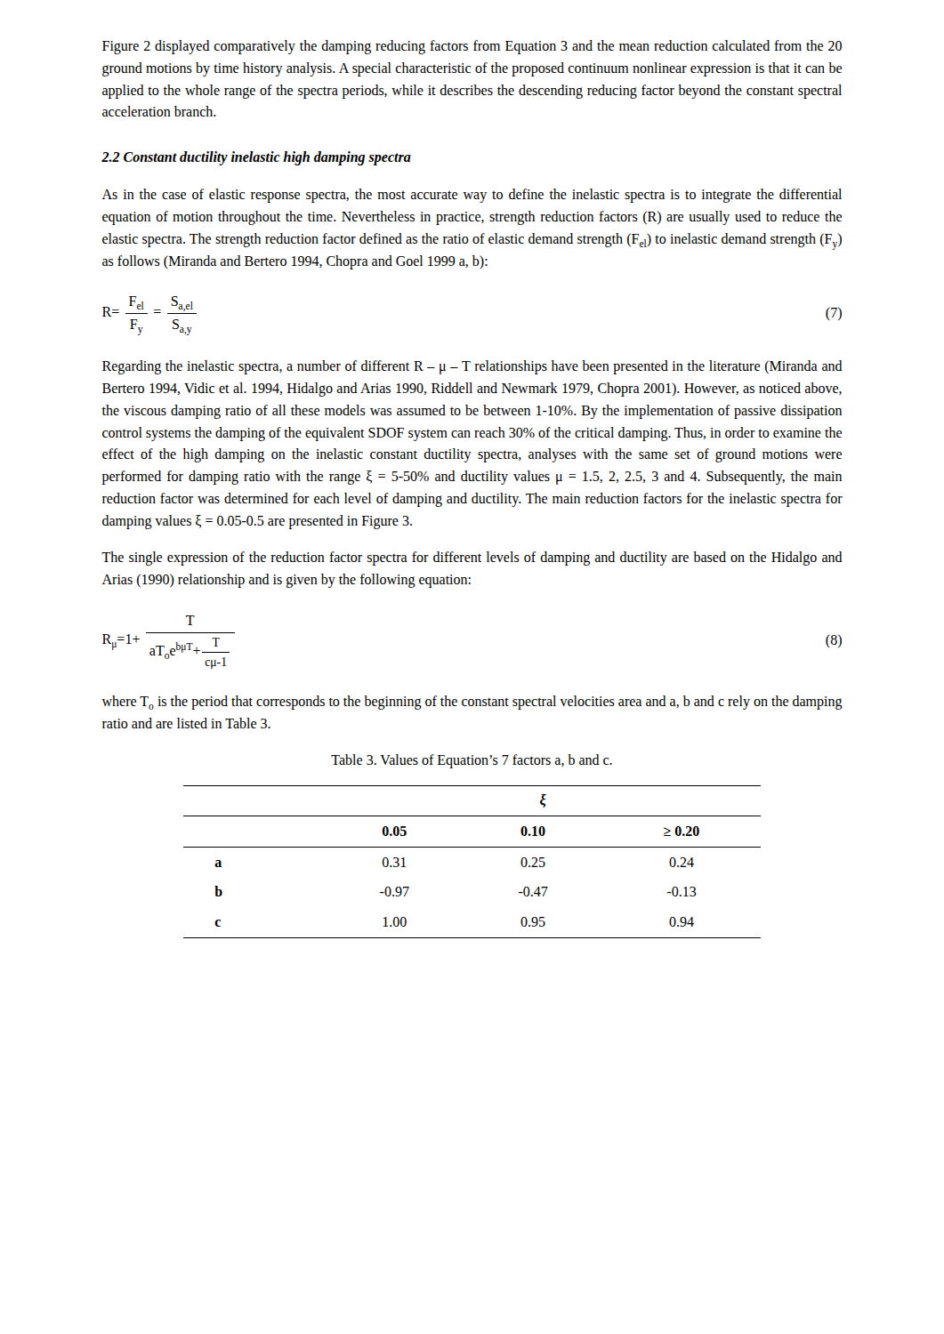Figure 2 displayed comparatively the damping reducing factors from Equation 3 and the mean reduction calculated from the 20 ground motions by time history analysis. A special characteristic of the proposed continuum nonlinear expression is that it can be applied to the whole range of the spectra periods, while it describes the descending reducing factor beyond the constant spectral acceleration branch.
2.2 Constant ductility inelastic high damping spectra
As in the case of elastic response spectra, the most accurate way to define the inelastic spectra is to integrate the differential equation of motion throughout the time. Nevertheless in practice, strength reduction factors (R) are usually used to reduce the elastic spectra. The strength reduction factor defined as the ratio of elastic demand strength (Fel) to inelastic demand strength (Fy) as follows (Miranda and Bertero 1994, Chopra and Goel 1999 a, b):
R= Fel Fy = Sa,el Sa,y
(7)
Regarding the inelastic spectra, a number of different R – μ – T relationships have been presented in the literature (Miranda and Bertero 1994, Vidic et al. 1994, Hidalgo and Arias 1990, Riddell and Newmark 1979, Chopra 2001). However, as noticed above, the viscous damping ratio of all these models was assumed to be between 1-10%. By the implementation of passive dissipation control systems the damping of the equivalent SDOF system can reach 30% of the critical damping. Thus, in order to examine the effect of the high damping on the inelastic constant ductility spectra, analyses with the same set of ground motions were performed for damping ratio with the range ξ = 5-50% and ductility values μ = 1.5, 2, 2.5, 3 and 4. Subsequently, the main reduction factor was determined for each level of damping and ductility. The main reduction factors for the inelastic spectra for damping values ξ = 0.05-0.5 are presented in Figure 3.
The single expression of the reduction factor spectra for different levels of damping and ductility are based on the Hidalgo and Arias (1990) relationship and is given by the following equation:
Rμ=1+ T aToebμT+Tcμ-1
(8)
where To is the period that corresponds to the beginning of the constant spectral velocities area and a, b and c rely on the damping ratio and are listed in Table 3.
Table 3. Values of Equation’s 7 factors a, b and c.
| | ξ |
| --- | --- |
| | 0.05 | 0.10 | ≥ 0.20 |
| a | 0.31 | 0.25 | 0.24 |
| b | -0.97 | -0.47 | -0.13 |
| c | 1.00 | 0.95 | 0.94 |